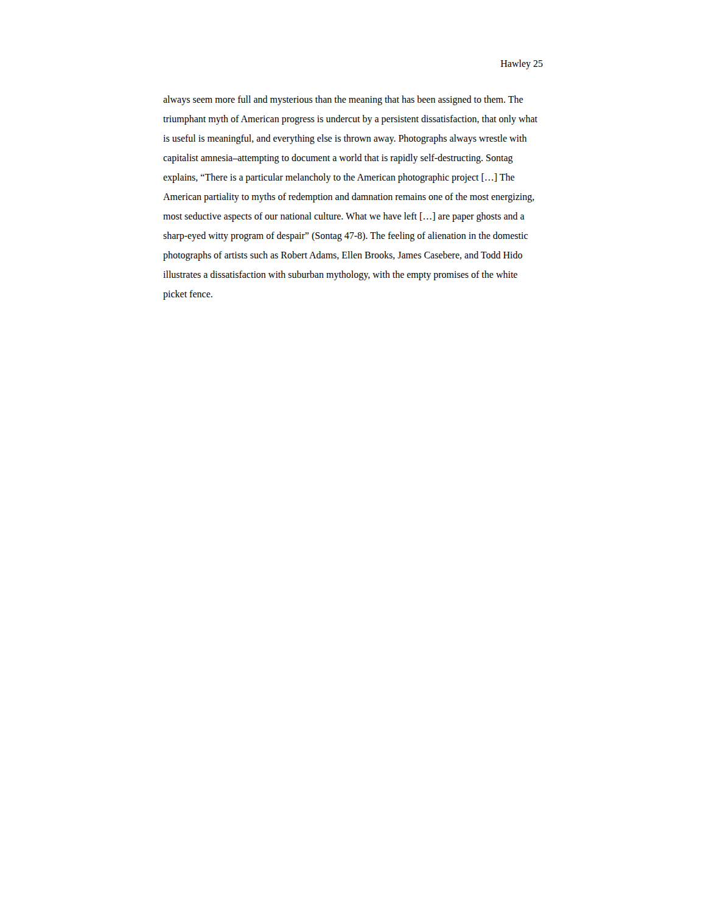Hawley 25
always seem more full and mysterious than the meaning that has been assigned to them. The triumphant myth of American progress is undercut by a persistent dissatisfaction, that only what is useful is meaningful, and everything else is thrown away. Photographs always wrestle with capitalist amnesia–attempting to document a world that is rapidly self-destructing. Sontag explains, “There is a particular melancholy to the American photographic project […] The American partiality to myths of redemption and damnation remains one of the most energizing, most seductive aspects of our national culture. What we have left […] are paper ghosts and a sharp-eyed witty program of despair” (Sontag 47-8). The feeling of alienation in the domestic photographs of artists such as Robert Adams, Ellen Brooks, James Casebere, and Todd Hido illustrates a dissatisfaction with suburban mythology, with the empty promises of the white picket fence.